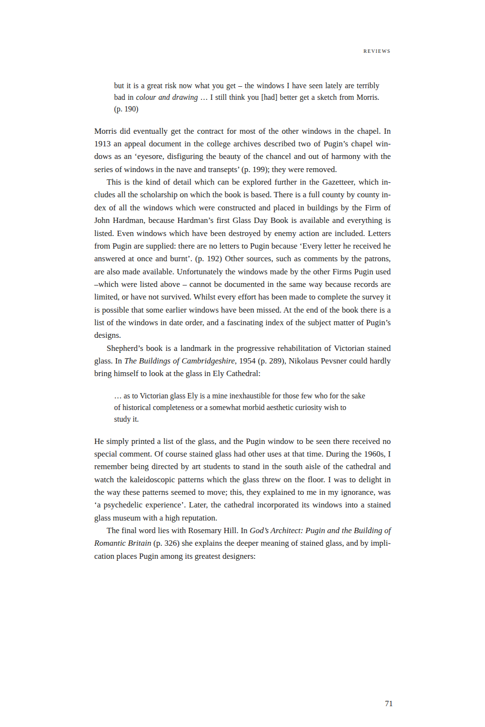reviews
but it is a great risk now what you get – the windows I have seen lately are terribly bad in colour and drawing … I still think you [had] better get a sketch from Morris. (p. 190)
Morris did eventually get the contract for most of the other windows in the chapel. In 1913 an appeal document in the college archives described two of Pugin’s chapel windows as an ‘eyesore, disfiguring the beauty of the chancel and out of harmony with the series of windows in the nave and transepts’ (p. 199); they were removed.
This is the kind of detail which can be explored further in the Gazetteer, which includes all the scholarship on which the book is based. There is a full county by county index of all the windows which were constructed and placed in buildings by the Firm of John Hardman, because Hardman’s first Glass Day Book is available and everything is listed. Even windows which have been destroyed by enemy action are included. Letters from Pugin are supplied: there are no letters to Pugin because ‘Every letter he received he answered at once and burnt’. (p. 192) Other sources, such as comments by the patrons, are also made available. Unfortunately the windows made by the other Firms Pugin used –which were listed above – cannot be documented in the same way because records are limited, or have not survived. Whilst every effort has been made to complete the survey it is possible that some earlier windows have been missed. At the end of the book there is a list of the windows in date order, and a fascinating index of the subject matter of Pugin’s designs.
Shepherd’s book is a landmark in the progressive rehabilitation of Victorian stained glass. In The Buildings of Cambridgeshire, 1954 (p. 289), Nikolaus Pevsner could hardly bring himself to look at the glass in Ely Cathedral:
… as to Victorian glass Ely is a mine inexhaustible for those few who for the sake
of historical completeness or a somewhat morbid aesthetic curiosity wish to
study it.
He simply printed a list of the glass, and the Pugin window to be seen there received no special comment. Of course stained glass had other uses at that time. During the 1960s, I remember being directed by art students to stand in the south aisle of the cathedral and watch the kaleidoscopic patterns which the glass threw on the floor. I was to delight in the way these patterns seemed to move; this, they explained to me in my ignorance, was ‘a psychedelic experience’. Later, the cathedral incorporated its windows into a stained glass museum with a high reputation.
The final word lies with Rosemary Hill. In God’s Architect: Pugin and the Building of Romantic Britain (p. 326) she explains the deeper meaning of stained glass, and by implication places Pugin among its greatest designers:
71